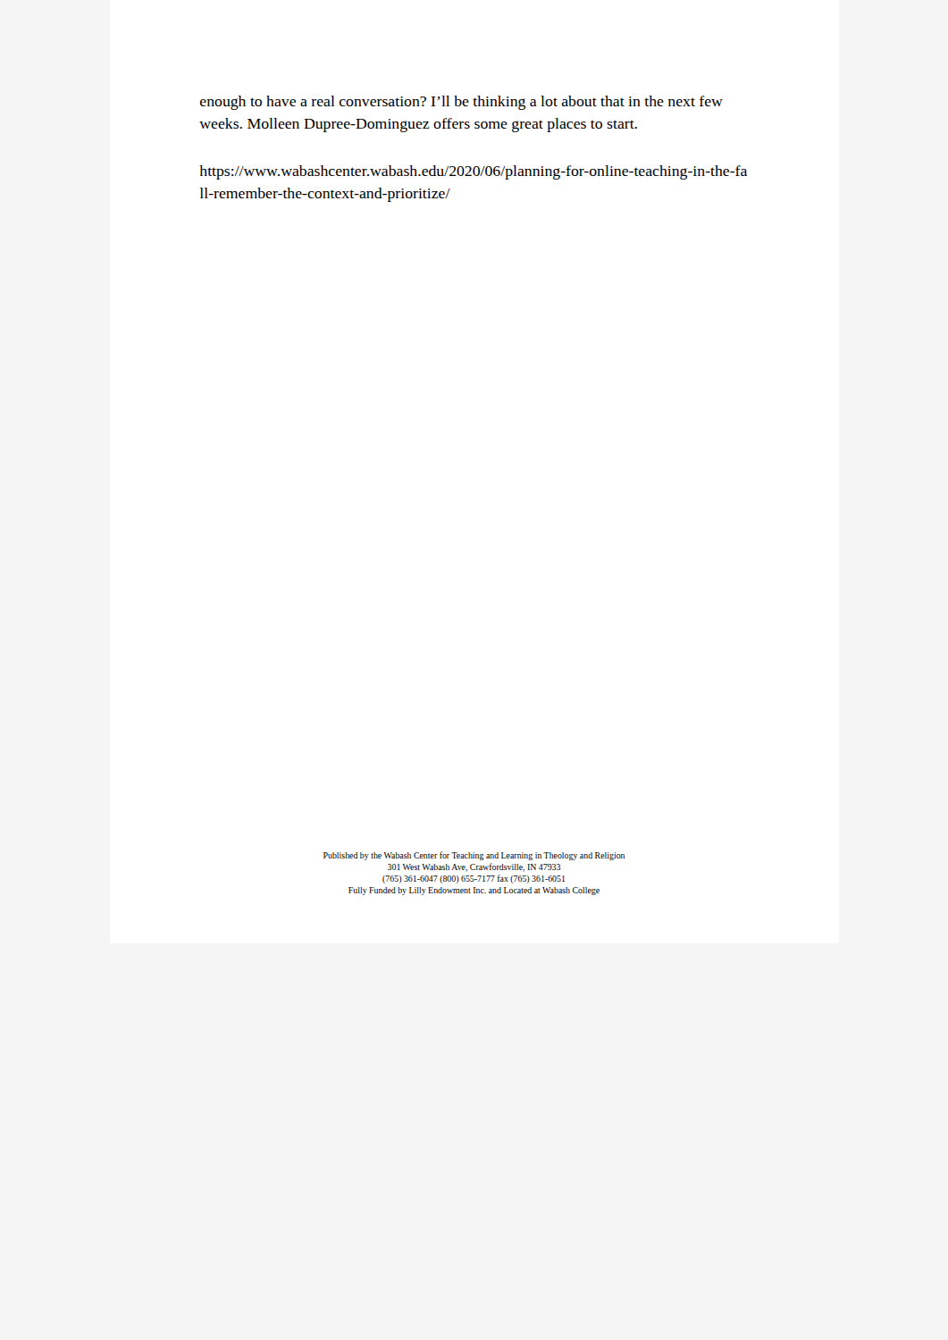enough to have a real conversation? I’ll be thinking a lot about that in the next few weeks. Molleen Dupree-Dominguez offers some great places to start.
https://www.wabashcenter.wabash.edu/2020/06/planning-for-online-teaching-in-the-fall-remember-the-context-and-prioritize/
Published by the Wabash Center for Teaching and Learning in Theology and Religion
301 West Wabash Ave, Crawfordsville, IN 47933
(765) 361-6047 (800) 655-7177 fax (765) 361-6051
Fully Funded by Lilly Endowment Inc. and Located at Wabash College